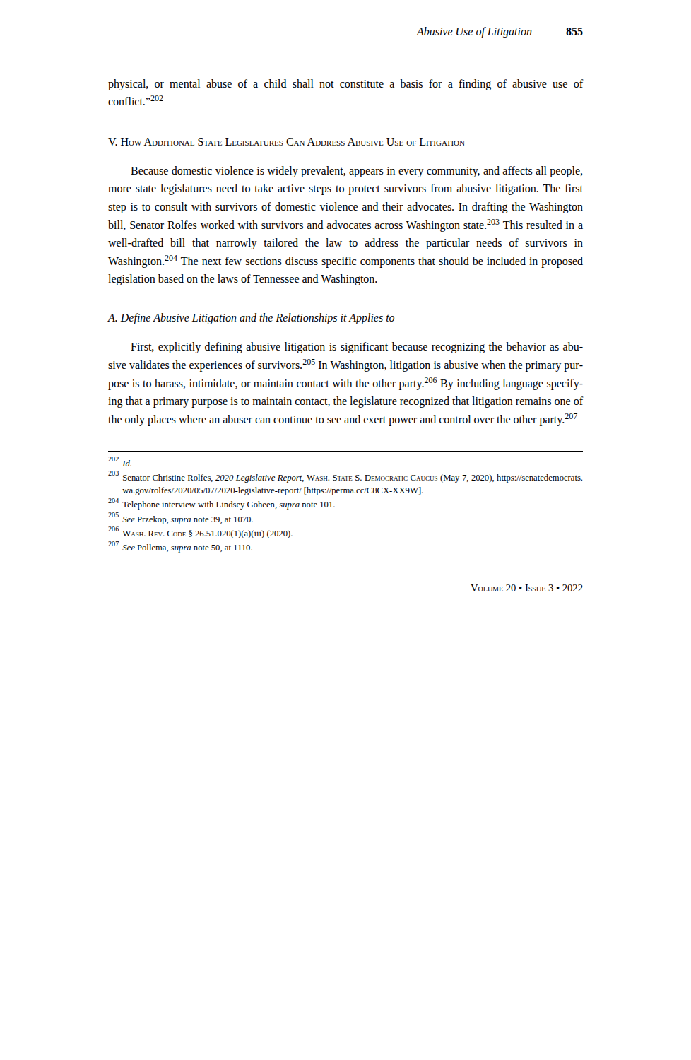Abusive Use of Litigation 855
physical, or mental abuse of a child shall not constitute a basis for a finding of abusive use of conflict.”202
V. How Additional State Legislatures Can Address Abusive Use of Litigation
Because domestic violence is widely prevalent, appears in every community, and affects all people, more state legislatures need to take active steps to protect survivors from abusive litigation. The first step is to consult with survivors of domestic violence and their advocates. In drafting the Washington bill, Senator Rolfes worked with survivors and advocates across Washington state.203 This resulted in a well-drafted bill that narrowly tailored the law to address the particular needs of survivors in Washington.204 The next few sections discuss specific components that should be included in proposed legislation based on the laws of Tennessee and Washington.
A. Define Abusive Litigation and the Relationships it Applies to
First, explicitly defining abusive litigation is significant because recognizing the behavior as abusive validates the experiences of survivors.205 In Washington, litigation is abusive when the primary purpose is to harass, intimidate, or maintain contact with the other party.206 By including language specifying that a primary purpose is to maintain contact, the legislature recognized that litigation remains one of the only places where an abuser can continue to see and exert power and control over the other party.207
202 Id.
203 Senator Christine Rolfes, 2020 Legislative Report, Wash. State S. Democratic Caucus (May 7, 2020), https://senatedemocrats.wa.gov/rolfes/2020/05/07/2020-legislative-report/ [https://perma.cc/C8CX-XX9W].
204 Telephone interview with Lindsey Goheen, supra note 101.
205 See Przekop, supra note 39, at 1070.
206 Wash. Rev. Code § 26.51.020(1)(a)(iii) (2020).
207 See Pollema, supra note 50, at 1110.
Volume 20 • Issue 3 • 2022